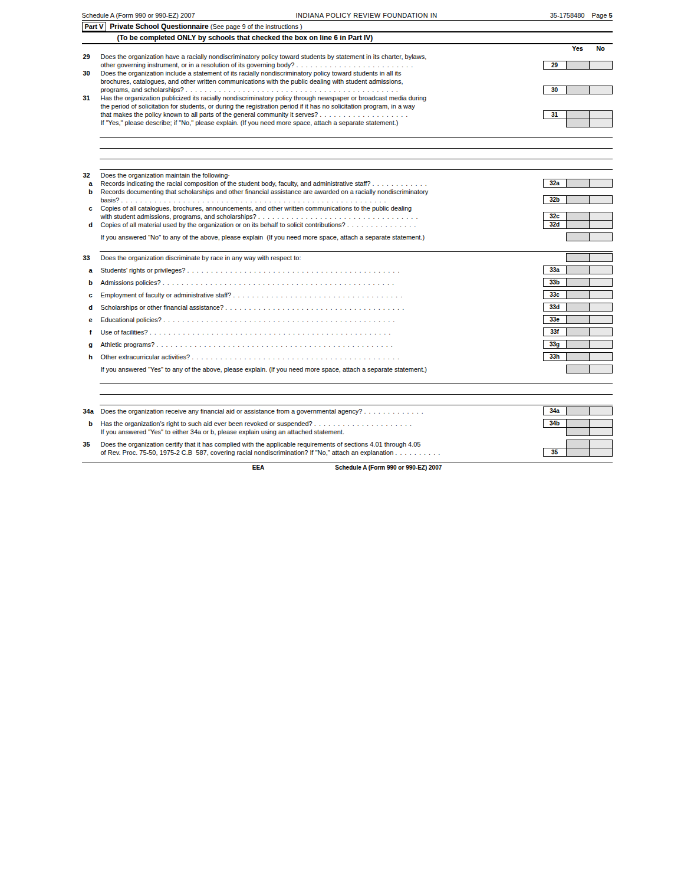Schedule A (Form 990 or 990-EZ) 2007
INDIANA POLICY REVIEW FOUNDATION IN
35-1758480 Page 5
Part V
Private School Questionnaire (See page 9 of the instructions )
(To be completed ONLY by schools that checked the box on line 6 in Part IV)
| | | | Yes | No |
| 29 | Does the organization have a racially nondiscriminatory policy toward students by statement in its charter, bylaws, | | | |
| | other governing instrument, or in a resolution of its governing body? . . . . . . . . . . . . . . . . . . . . . . . . . | 29 | | |
| 30 | Does the organization include a statement of its racially nondiscriminatory policy toward students in all its | | | |
| | brochures, catalogues, and other written communications with the public dealing with student admissions, | | | |
| | programs, and scholarships? . . . . . . . . . . . . . . . . . . . . . . . . . . . . . . . . . . . . . . . . . . . . . | 30 | | |
| 31 | Has the organization publicized its racially nondiscriminatory policy through newspaper or broadcast media during | | | |
| | the period of solicitation for students, or during the registration period if it has no solicitation program, in a way | | | |
| | that makes the policy known to all parts of the general community it serves? . . . . . . . . . . . . . . . . . . . | 31 | | |
| | If "Yes," please describe; if "No," please explain. (If you need more space, attach a separate statement.) | | | |
| 32 | Does the organization maintain the following · | | | |
| a | Records indicating the racial composition of the student body, faculty, and administrative staff? . . . . . . . . . . . . | 32a | | |
| b | Records documenting that scholarships and other financial assistance are awarded on a racially nondiscriminatory | | | |
| | basis? . . . . . . . . . . . . . . . . . . . . . . . . . . . . . . . . . . . . . . . . . . . . . . . . . . . . . . . . | 32b | | |
| c | Copies of all catalogues, brochures, announcements, and other written communications to the public dealing | | | |
| | with student admissions, programs, and scholarships? . . . . . . . . . . . . . . . . . . . . . . . . . . . . . . . . . . | 32c | | |
| d | Copies of all material used by the organization or on its behalf to solicit contributions? . . . . . . . . . . . . . . . | 32d | | |
| | If you answered "No" to any of the above, please explain (If you need more space, attach a separate statement.) | | | |
| 33 | Does the organization discriminate by race in any way with respect to: | | | |
| a | Students' rights or privileges? . . . . . . . . . . . . . . . . . . . . . . . . . . . . . . . . . . . . . . . . . . . . . | 33a | | |
| b | Admissions policies? . . . . . . . . . . . . . . . . . . . . . . . . . . . . . . . . . . . . . . . . . . . . . . . . . | 33b | | |
| c | Employment of faculty or administrative staff? . . . . . . . . . . . . . . . . . . . . . . . . . . . . . . . . . . . . | 33c | | |
| d | Scholarships or other financial assistance? . . . . . . . . . . . . . . . . . . . . . . . . . . . . . . . . . . . . . . | 33d | | |
| e | Educational policies? . . . . . . . . . . . . . . . . . . . . . . . . . . . . . . . . . . . . . . . . . . . . . . . . . | 33e | | |
| f | Use of facilities? . . . . . . . . . . . . . . . . . . . . . . . . . . . . . . . . . . . . . . . . . . . . . . . . . . . | 33f | | |
| g | Athletic programs? . . . . . . . . . . . . . . . . . . . . . . . . . . . . . . . . . . . . . . . . . . . . . . . . . . | 33g | | |
| h | Other extracurricular activities? . . . . . . . . . . . . . . . . . . . . . . . . . . . . . . . . . . . . . . . . . . . . | 33h | | |
| | If you answered "Yes" to any of the above, please explain. (If you need more space, attach a separate statement.) | | | |
| 34a | Does the organization receive any financial aid or assistance from a governmental agency? . . . . . . . . . . . . . | 34a | | |
| b | Has the organization's right to such aid ever been revoked or suspended? . . . . . . . . . . . . . . . . . . . . . | 34b | | |
| | If you answered "Yes" to either 34a or b, please explain using an attached statement. | | | |
| 35 | Does the organization certify that it has complied with the applicable requirements of sections 4.01 through 4.05 | | | |
| | of Rev. Proc. 75-50, 1975-2 C.B 587, covering racial nondiscrimination? If "No," attach an explanation . . . . . . . . . . | 35 | | |
EEA
Schedule A (Form 990 or 990-EZ) 2007